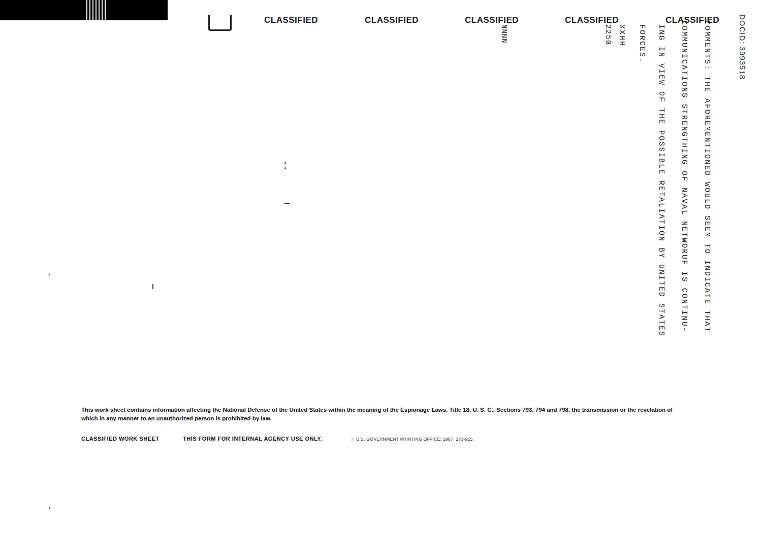CLASSIFIED
CLASSIFIED
CLASSIFIED
CLASSIFIED
CLASSIFIED
DOCID: 3993518
COMMENTS: THE AFOREMENTIONED WOULD SEEM TO INDICATE THAT
COMMUNICATIONS STRENGTHING OF NAVAL NETWORUF IS CONTINU-
ING IN VIEW OF THE POSSIBLE RETALIATION BY UNITED STATES
FORCES.
XXHH
2250
NNNN
This work sheet contains information affecting the National Defense of the United States within the meaning of the Espionage Laws, Title 18, U. S. C., Sections 793, 794 and 798, the transmission or the revelation of which in any manner to an unauthorized person is prohibited by law.
CLASSIFIED WORK SHEET THIS FORM FOR INTERNAL AGENCY USE ONLY. ☆ U.S. GOVERNMENT PRINTING OFFICE: 1967 273-915.